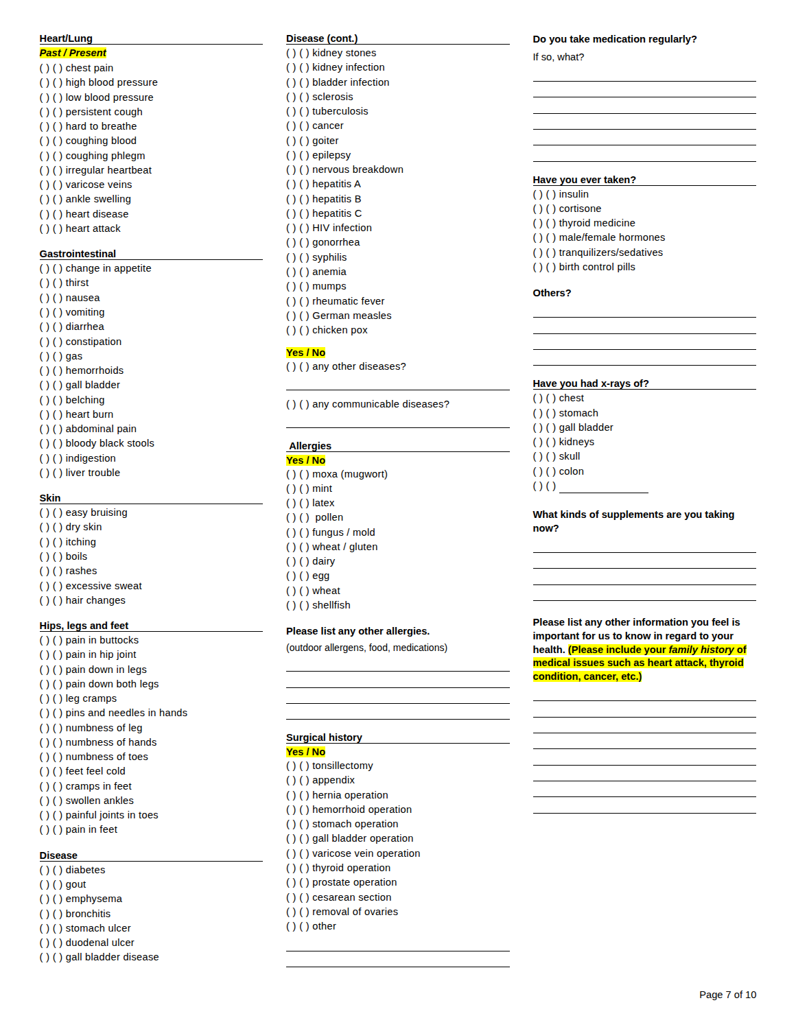Heart/Lung
Past / Present
chest pain
high blood pressure
low blood pressure
persistent cough
hard to breathe
coughing blood
coughing phlegm
irregular heartbeat
varicose veins
ankle swelling
heart disease
heart attack
Gastrointestinal
change in appetite
thirst
nausea
vomiting
diarrhea
constipation
gas
hemorrhoids
gall bladder
belching
heart burn
abdominal pain
bloody black stools
indigestion
liver trouble
Skin
easy bruising
dry skin
itching
boils
rashes
excessive sweat
hair changes
Hips, legs and feet
pain in buttocks
pain in hip joint
pain down in legs
pain down both legs
leg cramps
pins and needles in hands
numbness of leg
numbness of hands
numbness of toes
feet feel cold
cramps in feet
swollen ankles
painful joints in toes
pain in feet
Disease
diabetes
gout
emphysema
bronchitis
stomach ulcer
duodenal ulcer
gall bladder disease
Disease (cont.)
kidney stones
kidney infection
bladder infection
sclerosis
tuberculosis
cancer
goiter
epilepsy
nervous breakdown
hepatitis A
hepatitis B
hepatitis C
HIV infection
gonorrhea
syphilis
anemia
mumps
rheumatic fever
German measles
chicken pox
Yes / No
any other diseases?
any communicable diseases?
Allergies
Yes / No
moxa (mugwort)
mint
latex
pollen
fungus / mold
wheat / gluten
dairy
egg
wheat
shellfish
Please list any other allergies.
(outdoor allergens, food, medications)
Surgical history
Yes / No
tonsillectomy
appendix
hernia operation
hemorrhoid operation
stomach operation
gall bladder operation
varicose vein operation
thyroid operation
prostate operation
cesarean section
removal of ovaries
other
Do you take medication regularly?
If so, what?
Have you ever taken?
insulin
cortisone
thyroid medicine
male/female hormones
tranquilizers/sedatives
birth control pills
Others?
Have you had x-rays of?
chest
stomach
gall bladder
kidneys
skull
colon
What kinds of supplements are you taking now?
Please list any other information you feel is important for us to know in regard to your health. (Please include your family history of medical issues such as heart attack, thyroid condition, cancer, etc.)
Page 7 of 10